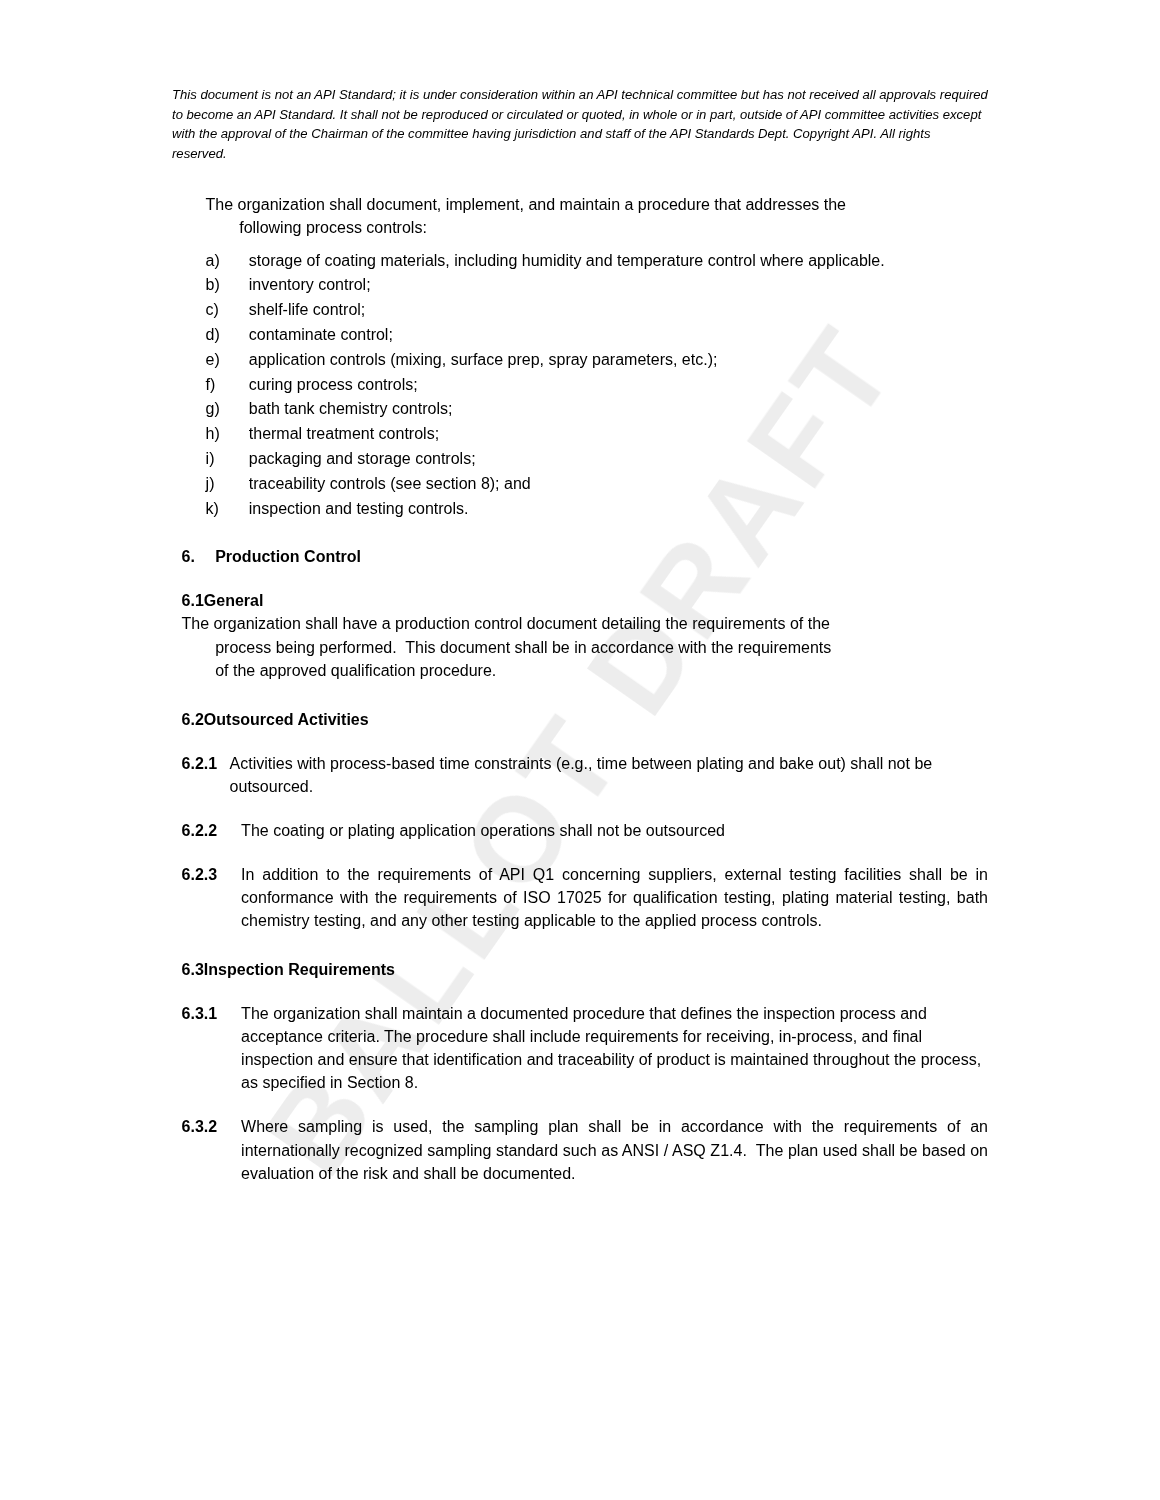BALLOT DRAFT
This document is not an API Standard; it is under consideration within an API technical committee but has not received all approvals required to become an API Standard. It shall not be reproduced or circulated or quoted, in whole or in part, outside of API committee activities except with the approval of the Chairman of the committee having jurisdiction and staff of the API Standards Dept. Copyright API. All rights reserved.
The organization shall document, implement, and maintain a procedure that addresses thefollowing process controls:
a) storage of coating materials, including humidity and temperature control where applicable.
b) inventory control;
c) shelf-life control;
d) contaminate control;
e) application controls (mixing, surface prep, spray parameters, etc.);
f) curing process controls;
g) bath tank chemistry controls;
h) thermal treatment controls;
i) packaging and storage controls;
j) traceability controls (see section 8); and
k) inspection and testing controls.
6. Production Control
6.1 General
The organization shall have a production control document detailing the requirements of theprocess being performed. This document shall be in accordance with the requirements of the approved qualification procedure.
6.2 Outsourced Activities
6.2.1 Activities with process-based time constraints (e.g., time between plating and bake out) shall not be outsourced.
6.2.2 The coating or plating application operations shall not be outsourced
6.2.3 In addition to the requirements of API Q1 concerning suppliers, external testing facilities shall be in conformance with the requirements of ISO 17025 for qualification testing, plating material testing, bath chemistry testing, and any other testing applicable to the applied process controls.
6.3 Inspection Requirements
6.3.1 The organization shall maintain a documented procedure that defines the inspection process and acceptance criteria. The procedure shall include requirements for receiving, in-process, and final inspection and ensure that identification and traceability of product is maintained throughout the process, as specified in Section 8.
6.3.2 Where sampling is used, the sampling plan shall be in accordance with the requirements of an internationally recognized sampling standard such as ANSI / ASQ Z1.4. The plan used shall be based on evaluation of the risk and shall be documented.